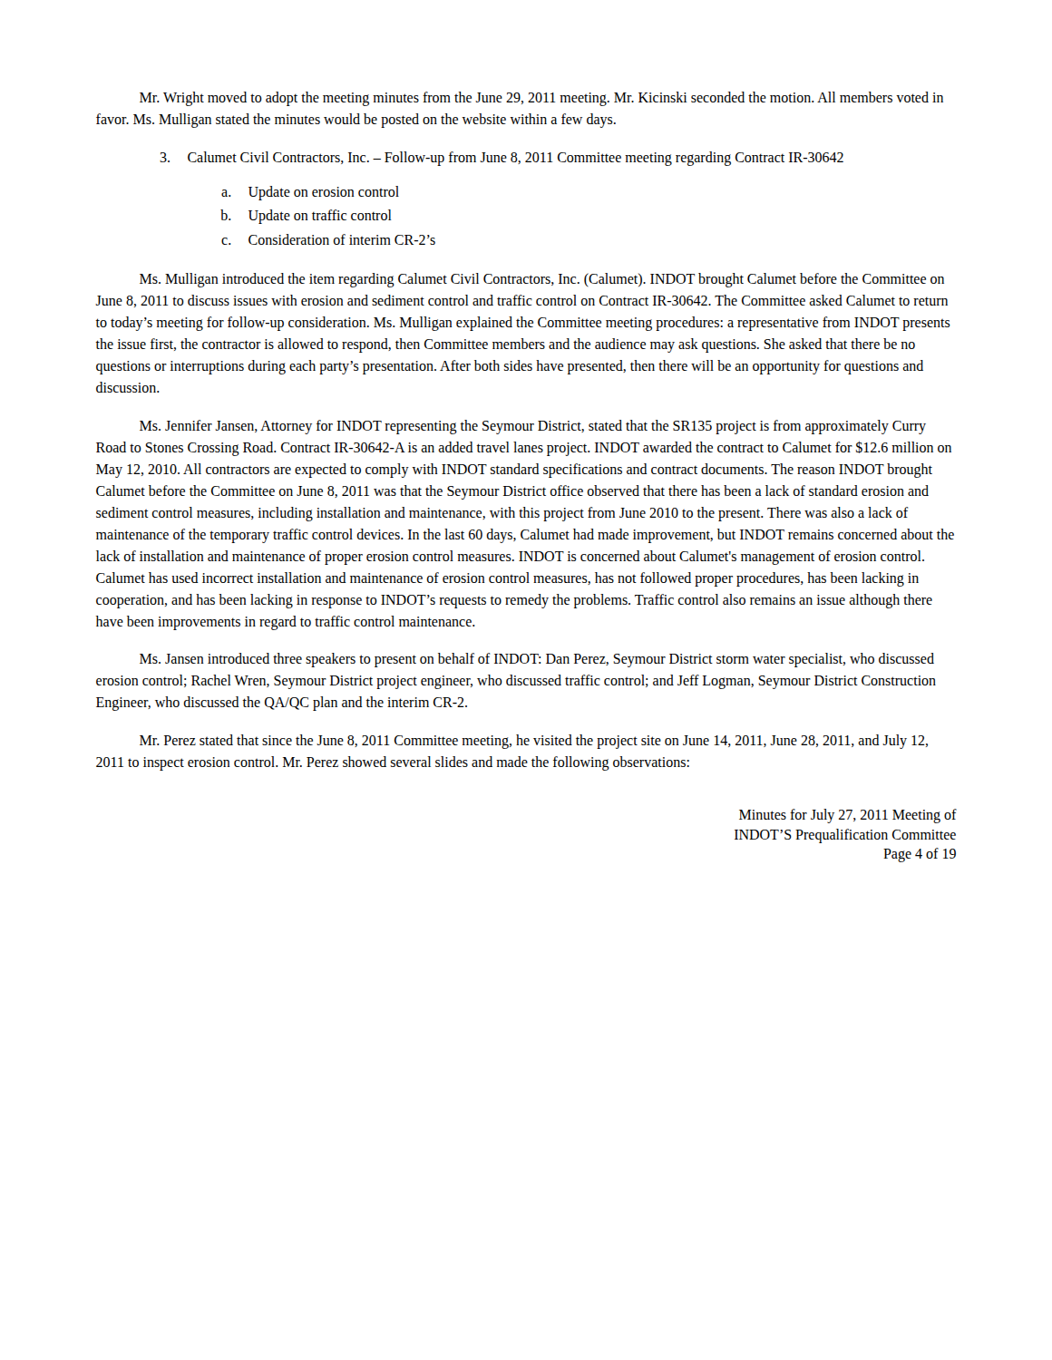Mr. Wright moved to adopt the meeting minutes from the June 29, 2011 meeting. Mr. Kicinski seconded the motion. All members voted in favor. Ms. Mulligan stated the minutes would be posted on the website within a few days.
Calumet Civil Contractors, Inc. – Follow-up from June 8, 2011 Committee meeting regarding Contract IR-30642
Update on erosion control
Update on traffic control
Consideration of interim CR-2’s
Ms. Mulligan introduced the item regarding Calumet Civil Contractors, Inc. (Calumet). INDOT brought Calumet before the Committee on June 8, 2011 to discuss issues with erosion and sediment control and traffic control on Contract IR-30642. The Committee asked Calumet to return to today’s meeting for follow-up consideration. Ms. Mulligan explained the Committee meeting procedures: a representative from INDOT presents the issue first, the contractor is allowed to respond, then Committee members and the audience may ask questions. She asked that there be no questions or interruptions during each party’s presentation. After both sides have presented, then there will be an opportunity for questions and discussion.
Ms. Jennifer Jansen, Attorney for INDOT representing the Seymour District, stated that the SR135 project is from approximately Curry Road to Stones Crossing Road. Contract IR-30642-A is an added travel lanes project. INDOT awarded the contract to Calumet for $12.6 million on May 12, 2010. All contractors are expected to comply with INDOT standard specifications and contract documents. The reason INDOT brought Calumet before the Committee on June 8, 2011 was that the Seymour District office observed that there has been a lack of standard erosion and sediment control measures, including installation and maintenance, with this project from June 2010 to the present. There was also a lack of maintenance of the temporary traffic control devices. In the last 60 days, Calumet had made improvement, but INDOT remains concerned about the lack of installation and maintenance of proper erosion control measures. INDOT is concerned about Calumet's management of erosion control. Calumet has used incorrect installation and maintenance of erosion control measures, has not followed proper procedures, has been lacking in cooperation, and has been lacking in response to INDOT’s requests to remedy the problems. Traffic control also remains an issue although there have been improvements in regard to traffic control maintenance.
Ms. Jansen introduced three speakers to present on behalf of INDOT: Dan Perez, Seymour District storm water specialist, who discussed erosion control; Rachel Wren, Seymour District project engineer, who discussed traffic control; and Jeff Logman, Seymour District Construction Engineer, who discussed the QA/QC plan and the interim CR-2.
Mr. Perez stated that since the June 8, 2011 Committee meeting, he visited the project site on June 14, 2011, June 28, 2011, and July 12, 2011 to inspect erosion control. Mr. Perez showed several slides and made the following observations:
Minutes for July 27, 2011 Meeting of
INDOT’S Prequalification Committee
Page 4 of 19